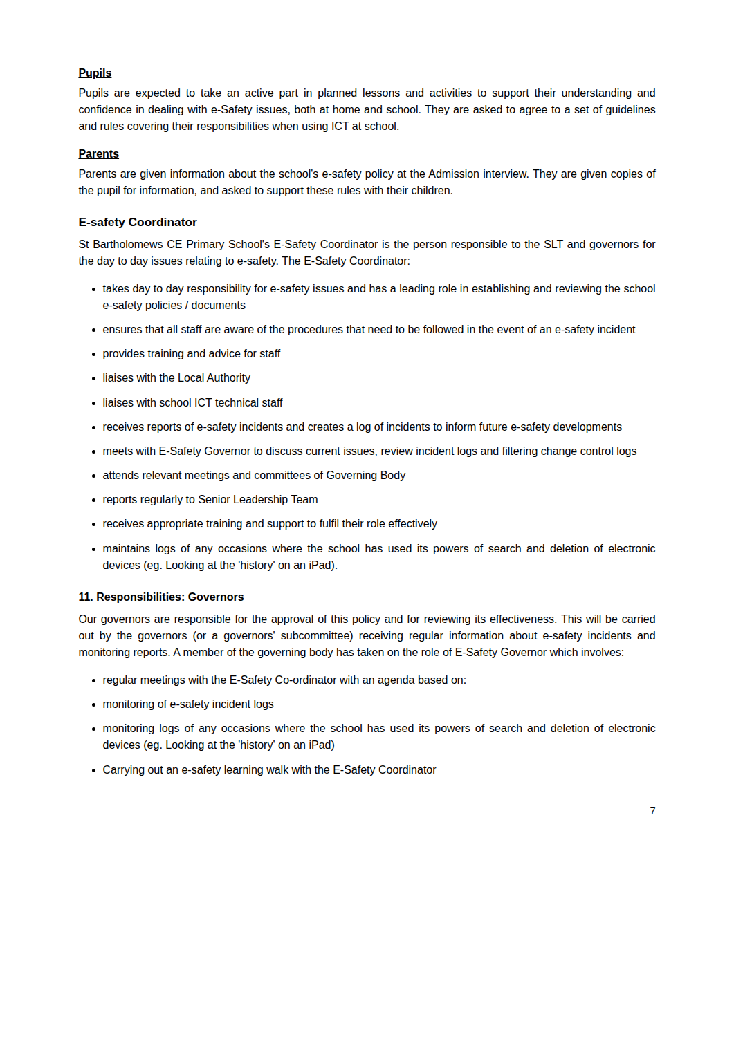Pupils
Pupils are expected to take an active part in planned lessons and activities to support their understanding and confidence in dealing with e-Safety issues, both at home and school. They are asked to agree to a set of guidelines and rules covering their responsibilities when using ICT at school.
Parents
Parents are given information about the school's e-safety policy at the Admission interview. They are given copies of the pupil for information, and asked to support these rules with their children.
E-safety Coordinator
St Bartholomews CE Primary School's E-Safety Coordinator is the person responsible to the SLT and governors for the day to day issues relating to e-safety. The E-Safety Coordinator:
takes day to day responsibility for e-safety issues and has a leading role in establishing and reviewing the school e-safety policies / documents
ensures that all staff are aware of the procedures that need to be followed in the event of an e-safety incident
provides training and advice for staff
liaises with the Local Authority
liaises with school ICT technical staff
receives reports of e-safety incidents and creates a log of incidents to inform future e-safety developments
meets with E-Safety Governor to discuss current issues, review incident logs and filtering change control logs
attends relevant meetings and committees of Governing Body
reports regularly to Senior Leadership Team
receives appropriate training and support to fulfil their role effectively
maintains logs of any occasions where the school has used its powers of search and deletion of electronic devices (eg. Looking at the 'history' on an iPad).
11. Responsibilities: Governors
Our governors are responsible for the approval of this policy and for reviewing its effectiveness. This will be carried out by the governors (or a governors' subcommittee) receiving regular information about e-safety incidents and monitoring reports. A member of the governing body has taken on the role of E-Safety Governor which involves:
regular meetings with the E-Safety Co-ordinator with an agenda based on:
monitoring of e-safety incident logs
monitoring logs of any occasions where the school has used its powers of search and deletion of electronic devices (eg. Looking at the 'history' on an iPad)
Carrying out an e-safety learning walk with the E-Safety Coordinator
7